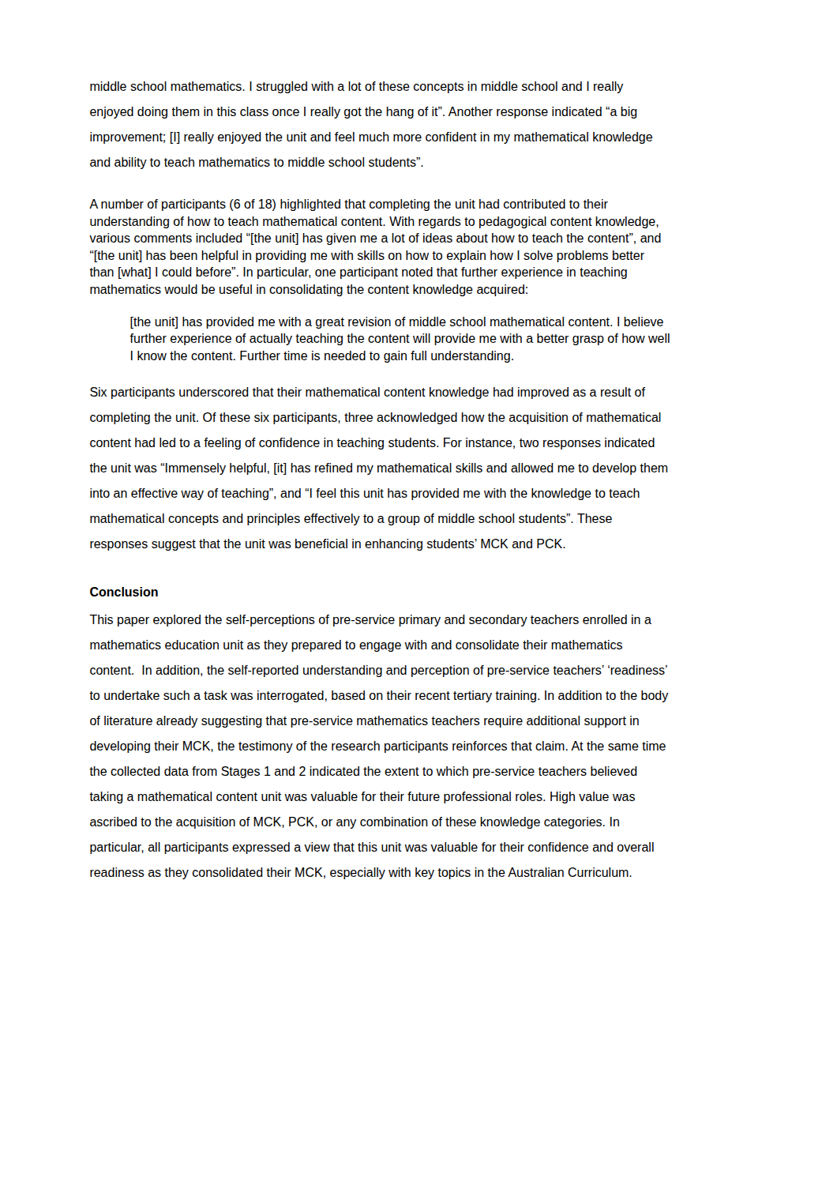middle school mathematics. I struggled with a lot of these concepts in middle school and I really enjoyed doing them in this class once I really got the hang of it”. Another response indicated “a big improvement; [I] really enjoyed the unit and feel much more confident in my mathematical knowledge and ability to teach mathematics to middle school students”.
A number of participants (6 of 18) highlighted that completing the unit had contributed to their understanding of how to teach mathematical content. With regards to pedagogical content knowledge, various comments included “[the unit] has given me a lot of ideas about how to teach the content”, and “[the unit] has been helpful in providing me with skills on how to explain how I solve problems better than [what] I could before”. In particular, one participant noted that further experience in teaching mathematics would be useful in consolidating the content knowledge acquired:
[the unit] has provided me with a great revision of middle school mathematical content. I believe further experience of actually teaching the content will provide me with a better grasp of how well I know the content. Further time is needed to gain full understanding.
Six participants underscored that their mathematical content knowledge had improved as a result of completing the unit. Of these six participants, three acknowledged how the acquisition of mathematical content had led to a feeling of confidence in teaching students. For instance, two responses indicated the unit was “Immensely helpful, [it] has refined my mathematical skills and allowed me to develop them into an effective way of teaching”, and “I feel this unit has provided me with the knowledge to teach mathematical concepts and principles effectively to a group of middle school students”. These responses suggest that the unit was beneficial in enhancing students’ MCK and PCK.
Conclusion
This paper explored the self-perceptions of pre-service primary and secondary teachers enrolled in a mathematics education unit as they prepared to engage with and consolidate their mathematics content. In addition, the self-reported understanding and perception of pre-service teachers’ ‘readiness’ to undertake such a task was interrogated, based on their recent tertiary training. In addition to the body of literature already suggesting that pre-service mathematics teachers require additional support in developing their MCK, the testimony of the research participants reinforces that claim. At the same time the collected data from Stages 1 and 2 indicated the extent to which pre-service teachers believed taking a mathematical content unit was valuable for their future professional roles. High value was ascribed to the acquisition of MCK, PCK, or any combination of these knowledge categories. In particular, all participants expressed a view that this unit was valuable for their confidence and overall readiness as they consolidated their MCK, especially with key topics in the Australian Curriculum.